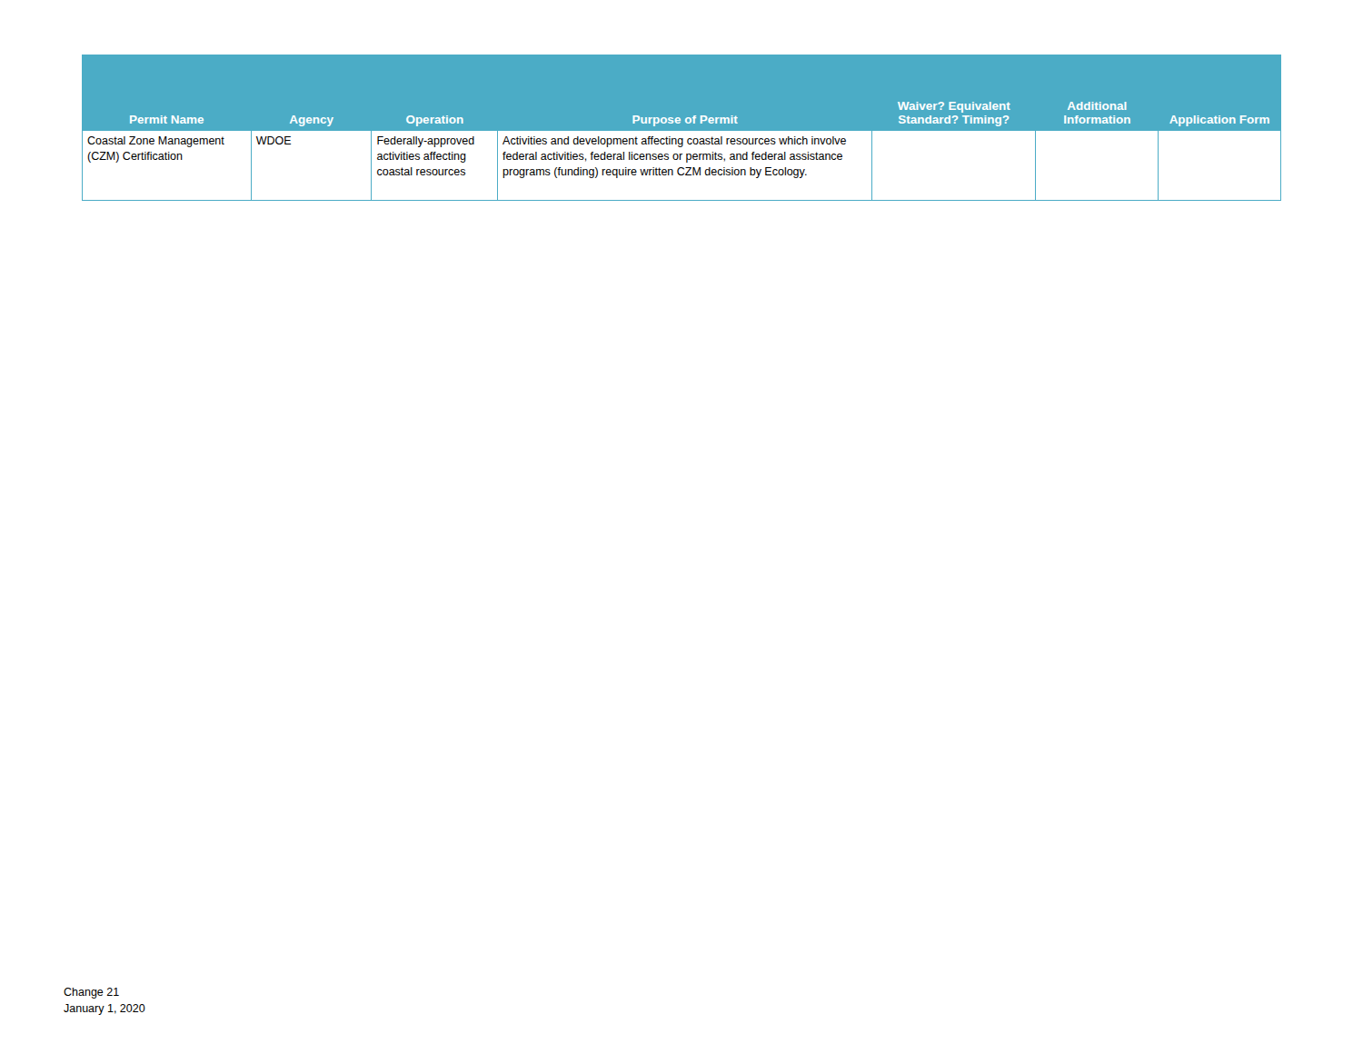| Permit Name | Agency | Operation | Purpose of Permit | Waiver? Equivalent Standard? Timing? | Additional Information | Application Form |
| --- | --- | --- | --- | --- | --- | --- |
| Coastal Zone Management (CZM) Certification | WDOE | Federally-approved activities affecting coastal resources | Activities and development affecting coastal resources which involve federal activities, federal licenses or permits, and federal assistance programs (funding) require written CZM decision by Ecology. | | | |
Change 21
January 1, 2020